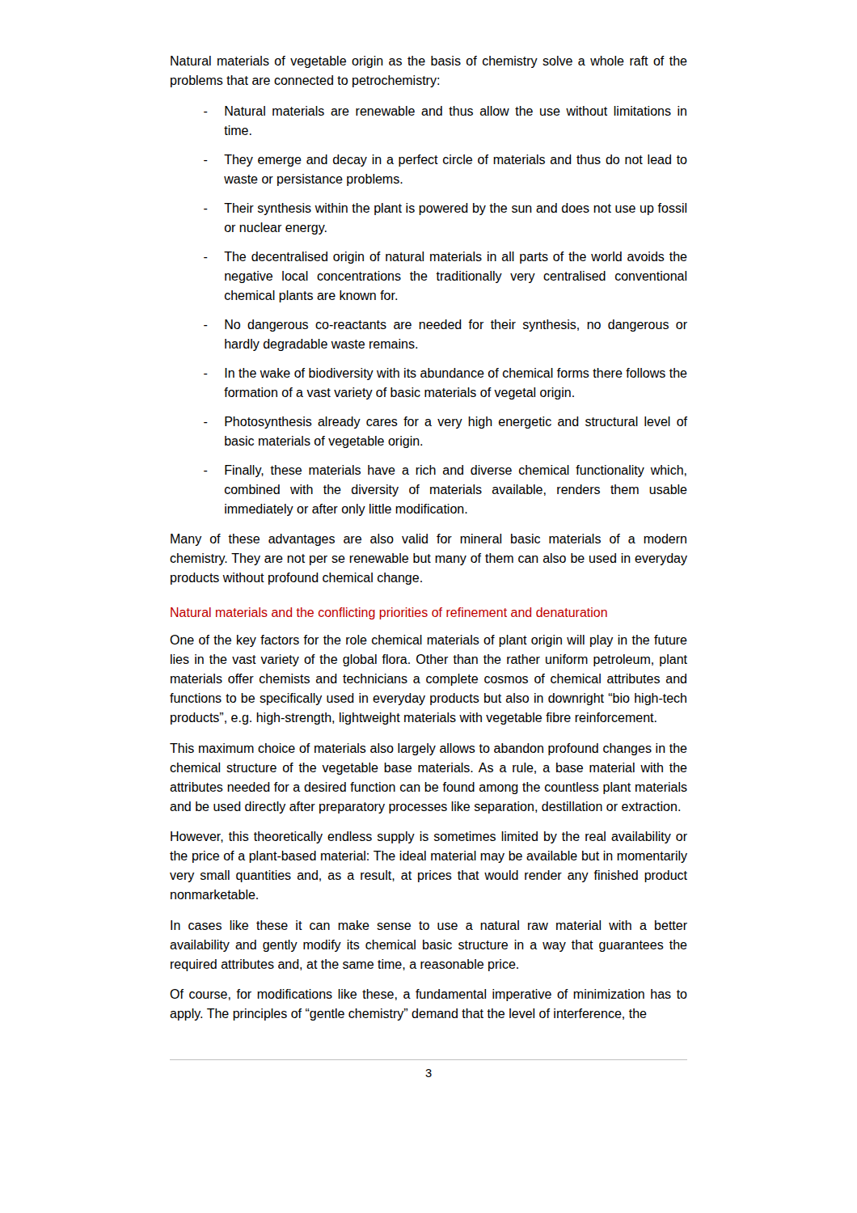Natural materials of vegetable origin as the basis of chemistry solve a whole raft of the problems that are connected to petrochemistry:
Natural materials are renewable and thus allow the use without limitations in time.
They emerge and decay in a perfect circle of materials and thus do not lead to waste or persistance problems.
Their synthesis within the plant is powered by the sun and does not use up fossil or nuclear energy.
The decentralised origin of natural materials in all parts of the world avoids the negative local concentrations the traditionally very centralised conventional chemical plants are known for.
No dangerous co-reactants are needed for their synthesis, no dangerous or hardly degradable waste remains.
In the wake of biodiversity with its abundance of chemical forms there follows the formation of a vast variety of basic materials of vegetal origin.
Photosynthesis already cares for a very high energetic and structural level of basic materials of vegetable origin.
Finally, these materials have a rich and diverse chemical functionality which, combined with the diversity of materials available, renders them usable immediately or after only little modification.
Many of these advantages are also valid for mineral basic materials of a modern chemistry. They are not per se renewable but many of them can also be used in everyday products without profound chemical change.
Natural materials and the conflicting priorities of refinement and denaturation
One of the key factors for the role chemical materials of plant origin will play in the future lies in the vast variety of the global flora. Other than the rather uniform petroleum, plant materials offer chemists and technicians a complete cosmos of chemical attributes and functions to be specifically used in everyday products but also in downright “bio high-tech products”, e.g. high-strength, lightweight materials with vegetable fibre reinforcement.
This maximum choice of materials also largely allows to abandon profound changes in the chemical structure of the vegetable base materials. As a rule, a base material with the attributes needed for a desired function can be found among the countless plant materials and be used directly after preparatory processes like separation, destillation or extraction.
However, this theoretically endless supply is sometimes limited by the real availability or the price of a plant-based material: The ideal material may be available but in momentarily very small quantities and, as a result, at prices that would render any finished product nonmarketable.
In cases like these it can make sense to use a natural raw material with a better availability and gently modify its chemical basic structure in a way that guarantees the required attributes and, at the same time, a reasonable price.
Of course, for modifications like these, a fundamental imperative of minimization has to apply. The principles of “gentle chemistry” demand that the level of interference, the
3